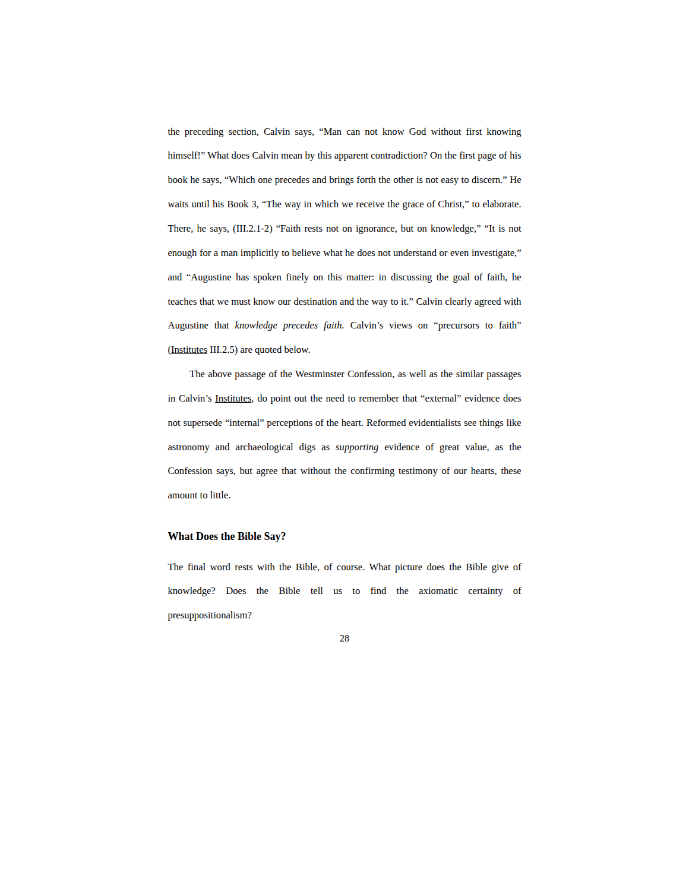the preceding section, Calvin says, “Man can not know God without first knowing himself!” What does Calvin mean by this apparent contradiction? On the first page of his book he says, “Which one precedes and brings forth the other is not easy to discern.” He waits until his Book 3, “The way in which we receive the grace of Christ,” to elaborate. There, he says, (III.2.1-2) “Faith rests not on ignorance, but on knowledge,” “It is not enough for a man implicitly to believe what he does not understand or even investigate,” and “Augustine has spoken finely on this matter: in discussing the goal of faith, he teaches that we must know our destination and the way to it.” Calvin clearly agreed with Augustine that knowledge precedes faith. Calvin’s views on “precursors to faith” (Institutes III.2.5) are quoted below.
The above passage of the Westminster Confession, as well as the similar passages in Calvin’s Institutes, do point out the need to remember that “external” evidence does not supersede “internal” perceptions of the heart. Reformed evidentialists see things like astronomy and archaeological digs as supporting evidence of great value, as the Confession says, but agree that without the confirming testimony of our hearts, these amount to little.
What Does the Bible Say?
The final word rests with the Bible, of course. What picture does the Bible give of knowledge? Does the Bible tell us to find the axiomatic certainty of presuppositionalism?
28